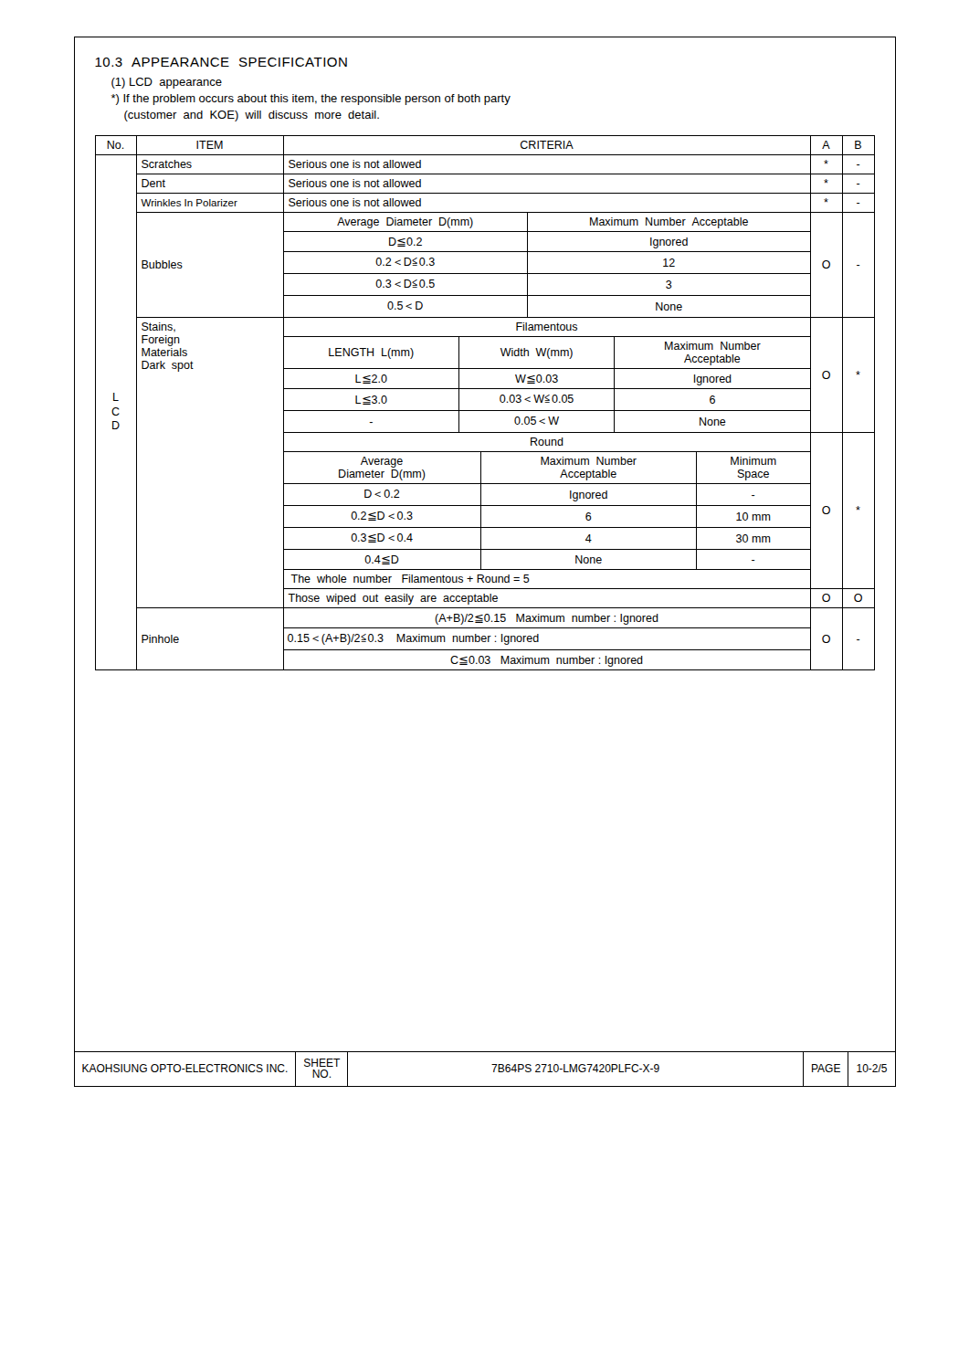10.3 APPEARANCE SPECIFICATION
(1) LCD appearance
*) If the problem occurs about this item, the responsible person of both party (customer and KOE) will discuss more detail.
| No. | ITEM | CRITERIA | A | B |
| --- | --- | --- | --- | --- |
| L C D | Scratches | Serious one is not allowed | * | - |
| Dent | Serious one is not allowed | * | - |
| Wrinkles In Polarizer | Serious one is not allowed | * | - |
| Bubbles | / Average Diameter D(mm) / Maximum Number Acceptable / / D≦0.2 / Ignored / / 0.2＜D≦0.3 / 12 / / 0.3＜D≦0.5 / 3 / / 0.5＜D / None / | O | - |
| Stains, Foreign Materials Dark spot | / Filamentous / / LENGTH L(mm) / Width W(mm) / Maximum Number Acceptable / / L≦2.0 / W≦0.03 / Ignored / / L≦3.0 / 0.03＜W≦0.05 / 6 / / - / 0.05＜W / None / | O | * |
| / Round / / Average Diameter D(mm) / Maximum Number Acceptable / Minimum Space / / D＜0.2 / Ignored / - / / 0.2≦D＜0.3 / 6 / 10 mm / / 0.3≦D＜0.4 / 4 / 30 mm / / 0.4≦D / None / - / / The whole number Filamentous + Round = 5 / | O | * |
| Those wiped out easily are acceptable | O | O |
| Pinhole | / (A+B)/2≦0.15 Maximum number : Ignored / / 0.15＜(A+B)/2≦0.3 Maximum number : Ignored / / C≦0.03 Maximum number : Ignored / | O | - |
KAOHSIUNG OPTO-ELECTRONICS INC.
SHEET
NO.
7B64PS 2710-LMG7420PLFC-X-9
PAGE
10-2/5